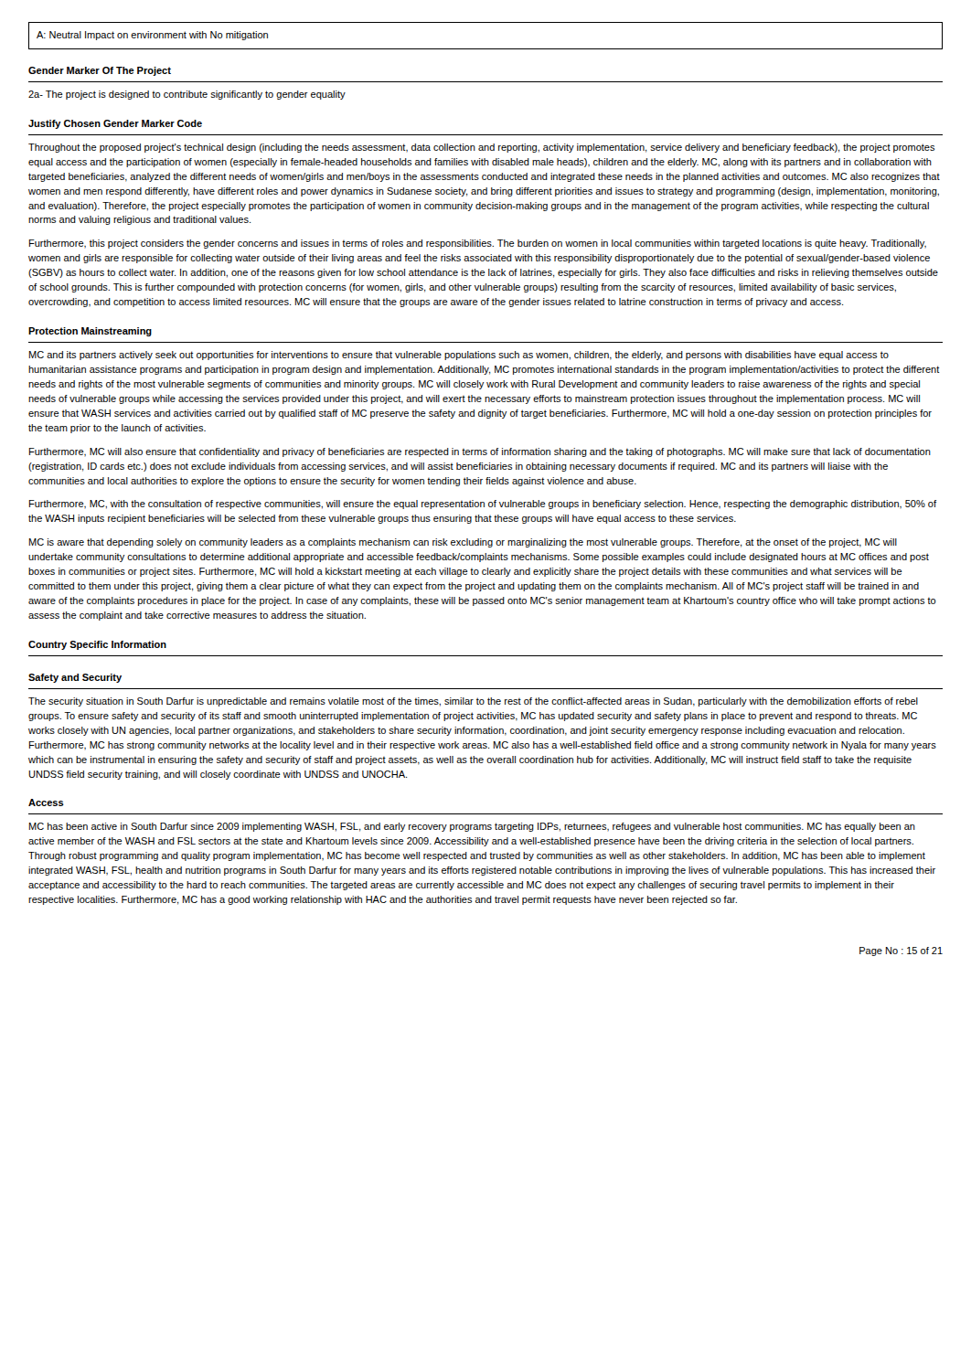A: Neutral Impact on environment with No mitigation
Gender Marker Of The Project
2a- The project is designed to contribute significantly to gender equality
Justify Chosen Gender Marker Code
Throughout the proposed project's technical design (including the needs assessment, data collection and reporting, activity implementation, service delivery and beneficiary feedback), the project promotes equal access and the participation of women (especially in female-headed households and families with disabled male heads), children and the elderly. MC, along with its partners and in collaboration with targeted beneficiaries, analyzed the different needs of women/girls and men/boys in the assessments conducted and integrated these needs in the planned activities and outcomes. MC also recognizes that women and men respond differently, have different roles and power dynamics in Sudanese society, and bring different priorities and issues to strategy and programming (design, implementation, monitoring, and evaluation). Therefore, the project especially promotes the participation of women in community decision-making groups and in the management of the program activities, while respecting the cultural norms and valuing religious and traditional values.
Furthermore, this project considers the gender concerns and issues in terms of roles and responsibilities. The burden on women in local communities within targeted locations is quite heavy. Traditionally, women and girls are responsible for collecting water outside of their living areas and feel the risks associated with this responsibility disproportionately due to the potential of sexual/gender-based violence (SGBV) as hours to collect water. In addition, one of the reasons given for low school attendance is the lack of latrines, especially for girls. They also face difficulties and risks in relieving themselves outside of school grounds. This is further compounded with protection concerns (for women, girls, and other vulnerable groups) resulting from the scarcity of resources, limited availability of basic services, overcrowding, and competition to access limited resources. MC will ensure that the groups are aware of the gender issues related to latrine construction in terms of privacy and access.
Protection Mainstreaming
MC and its partners actively seek out opportunities for interventions to ensure that vulnerable populations such as women, children, the elderly, and persons with disabilities have equal access to humanitarian assistance programs and participation in program design and implementation. Additionally, MC promotes international standards in the program implementation/activities to protect the different needs and rights of the most vulnerable segments of communities and minority groups. MC will closely work with Rural Development and community leaders to raise awareness of the rights and special needs of vulnerable groups while accessing the services provided under this project, and will exert the necessary efforts to mainstream protection issues throughout the implementation process. MC will ensure that WASH services and activities carried out by qualified staff of MC preserve the safety and dignity of target beneficiaries. Furthermore, MC will hold a one-day session on protection principles for the team prior to the launch of activities.
Furthermore, MC will also ensure that confidentiality and privacy of beneficiaries are respected in terms of information sharing and the taking of photographs. MC will make sure that lack of documentation (registration, ID cards etc.) does not exclude individuals from accessing services, and will assist beneficiaries in obtaining necessary documents if required. MC and its partners will liaise with the communities and local authorities to explore the options to ensure the security for women tending their fields against violence and abuse.
Furthermore, MC, with the consultation of respective communities, will ensure the equal representation of vulnerable groups in beneficiary selection. Hence, respecting the demographic distribution, 50% of the WASH inputs recipient beneficiaries will be selected from these vulnerable groups thus ensuring that these groups will have equal access to these services.
MC is aware that depending solely on community leaders as a complaints mechanism can risk excluding or marginalizing the most vulnerable groups. Therefore, at the onset of the project, MC will undertake community consultations to determine additional appropriate and accessible feedback/complaints mechanisms. Some possible examples could include designated hours at MC offices and post boxes in communities or project sites. Furthermore, MC will hold a kickstart meeting at each village to clearly and explicitly share the project details with these communities and what services will be committed to them under this project, giving them a clear picture of what they can expect from the project and updating them on the complaints mechanism. All of MC's project staff will be trained in and aware of the complaints procedures in place for the project. In case of any complaints, these will be passed onto MC's senior management team at Khartoum's country office who will take prompt actions to assess the complaint and take corrective measures to address the situation.
Country Specific Information
Safety and Security
The security situation in South Darfur is unpredictable and remains volatile most of the times, similar to the rest of the conflict-affected areas in Sudan, particularly with the demobilization efforts of rebel groups. To ensure safety and security of its staff and smooth uninterrupted implementation of project activities, MC has updated security and safety plans in place to prevent and respond to threats. MC works closely with UN agencies, local partner organizations, and stakeholders to share security information, coordination, and joint security emergency response including evacuation and relocation. Furthermore, MC has strong community networks at the locality level and in their respective work areas. MC also has a well-established field office and a strong community network in Nyala for many years which can be instrumental in ensuring the safety and security of staff and project assets, as well as the overall coordination hub for activities. Additionally, MC will instruct field staff to take the requisite UNDSS field security training, and will closely coordinate with UNDSS and UNOCHA.
Access
MC has been active in South Darfur since 2009 implementing WASH, FSL, and early recovery programs targeting IDPs, returnees, refugees and vulnerable host communities. MC has equally been an active member of the WASH and FSL sectors at the state and Khartoum levels since 2009. Accessibility and a well-established presence have been the driving criteria in the selection of local partners. Through robust programming and quality program implementation, MC has become well respected and trusted by communities as well as other stakeholders. In addition, MC has been able to implement integrated WASH, FSL, health and nutrition programs in South Darfur for many years and its efforts registered notable contributions in improving the lives of vulnerable populations. This has increased their acceptance and accessibility to the hard to reach communities. The targeted areas are currently accessible and MC does not expect any challenges of securing travel permits to implement in their respective localities. Furthermore, MC has a good working relationship with HAC and the authorities and travel permit requests have never been rejected so far.
Page No : 15 of 21